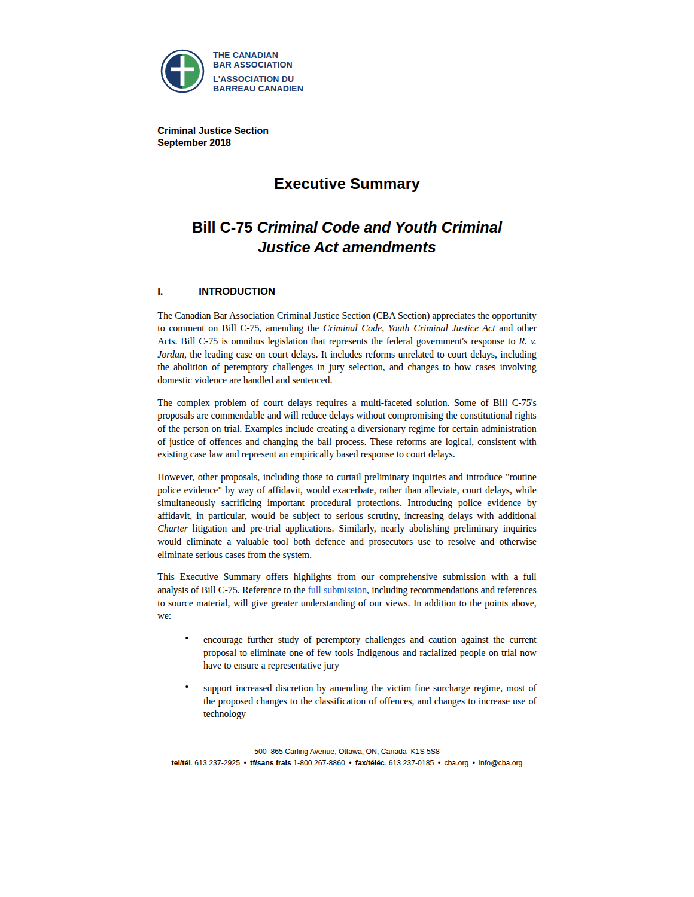THE CANADIAN
BAR ASSOCIATION
L'ASSOCIATION DU
BARREAU CANADIEN
Criminal Justice Section
September 2018
Executive Summary
Bill C-75 Criminal Code and Youth Criminal
Justice Act amendments
I. INTRODUCTION
The Canadian Bar Association Criminal Justice Section (CBA Section) appreciates the opportunity to comment on Bill C-75, amending the Criminal Code, Youth Criminal Justice Act and other Acts. Bill C-75 is omnibus legislation that represents the federal government's response to R. v. Jordan, the leading case on court delays. It includes reforms unrelated to court delays, including the abolition of peremptory challenges in jury selection, and changes to how cases involving domestic violence are handled and sentenced.
The complex problem of court delays requires a multi-faceted solution. Some of Bill C-75's proposals are commendable and will reduce delays without compromising the constitutional rights of the person on trial. Examples include creating a diversionary regime for certain administration of justice of offences and changing the bail process. These reforms are logical, consistent with existing case law and represent an empirically based response to court delays.
However, other proposals, including those to curtail preliminary inquiries and introduce "routine police evidence" by way of affidavit, would exacerbate, rather than alleviate, court delays, while simultaneously sacrificing important procedural protections. Introducing police evidence by affidavit, in particular, would be subject to serious scrutiny, increasing delays with additional Charter litigation and pre-trial applications. Similarly, nearly abolishing preliminary inquiries would eliminate a valuable tool both defence and prosecutors use to resolve and otherwise eliminate serious cases from the system.
This Executive Summary offers highlights from our comprehensive submission with a full analysis of Bill C-75. Reference to the full submission, including recommendations and references to source material, will give greater understanding of our views. In addition to the points above, we:
encourage further study of peremptory challenges and caution against the current proposal to eliminate one of few tools Indigenous and racialized people on trial now have to ensure a representative jury
support increased discretion by amending the victim fine surcharge regime, most of the proposed changes to the classification of offences, and changes to increase use of technology
500–865 Carling Avenue, Ottawa, ON, Canada K1S 5S8
tel/tél. 613 237-2925 • tf/sans frais 1-800 267-8860 • fax/téléc. 613 237-0185 • cba.org • info@cba.org